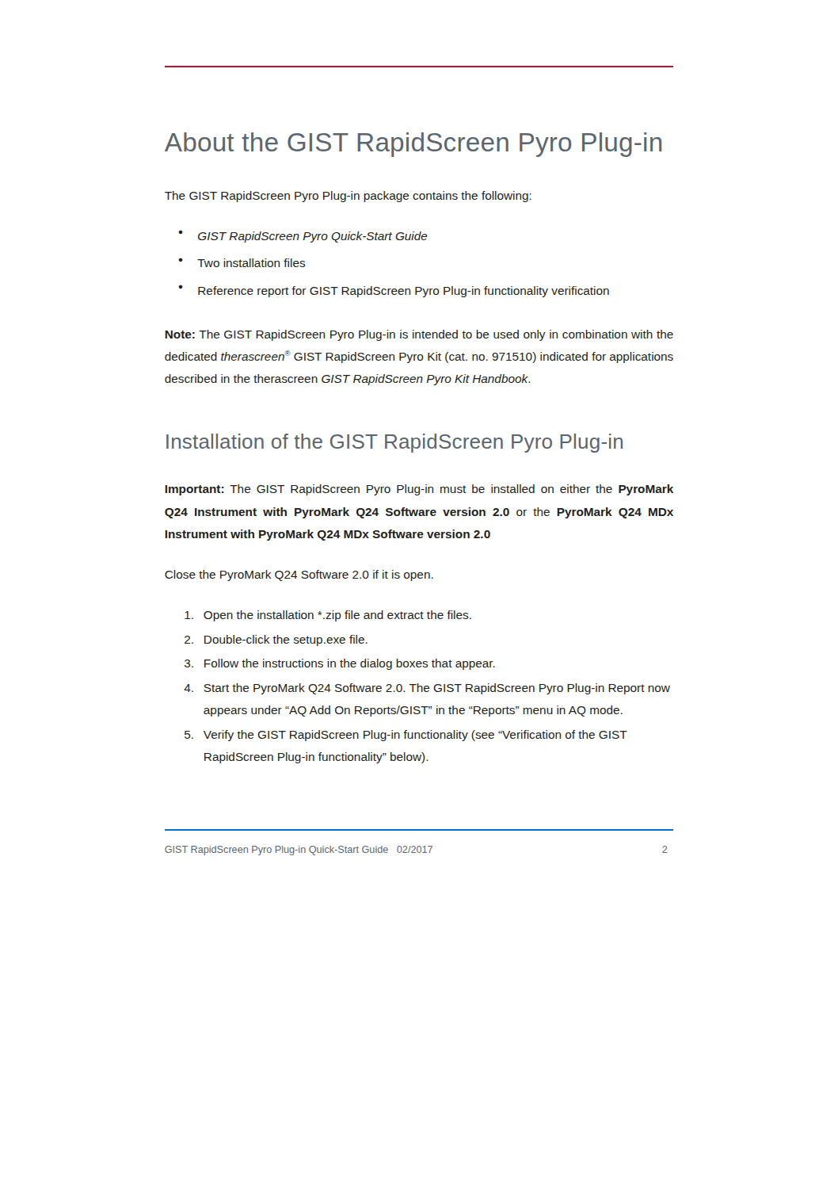About the GIST RapidScreen Pyro Plug-in
The GIST RapidScreen Pyro Plug-in package contains the following:
GIST RapidScreen Pyro Quick-Start Guide
Two installation files
Reference report for GIST RapidScreen Pyro Plug-in functionality verification
Note: The GIST RapidScreen Pyro Plug-in is intended to be used only in combination with the dedicated therascreen® GIST RapidScreen Pyro Kit (cat. no. 971510) indicated for applications described in the therascreen GIST RapidScreen Pyro Kit Handbook.
Installation of the GIST RapidScreen Pyro Plug-in
Important: The GIST RapidScreen Pyro Plug-in must be installed on either the PyroMark Q24 Instrument with PyroMark Q24 Software version 2.0 or the PyroMark Q24 MDx Instrument with PyroMark Q24 MDx Software version 2.0
Close the PyroMark Q24 Software 2.0 if it is open.
Open the installation *.zip file and extract the files.
Double-click the setup.exe file.
Follow the instructions in the dialog boxes that appear.
Start the PyroMark Q24 Software 2.0. The GIST RapidScreen Pyro Plug-in Report now appears under “AQ Add On Reports/GIST” in the “Reports” menu in AQ mode.
Verify the GIST RapidScreen Plug-in functionality (see “Verification of the GIST RapidScreen Plug-in functionality” below).
GIST RapidScreen Pyro Plug-in Quick-Start Guide 02/2017 2